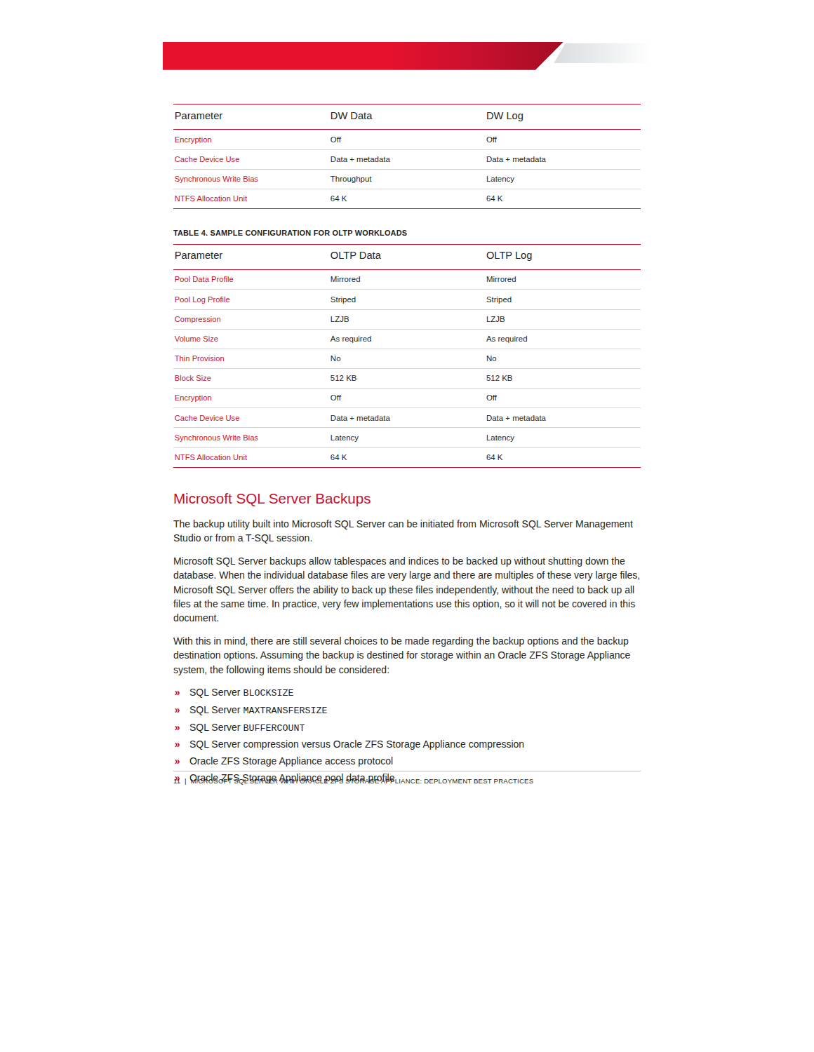| Parameter | DW Data | DW Log |
| --- | --- | --- |
| Encryption | Off | Off |
| Cache Device Use | Data + metadata | Data + metadata |
| Synchronous Write Bias | Throughput | Latency |
| NTFS Allocation Unit | 64 K | 64 K |
TABLE 4. SAMPLE CONFIGURATION FOR OLTP WORKLOADS
| Parameter | OLTP Data | OLTP Log |
| --- | --- | --- |
| Pool Data Profile | Mirrored | Mirrored |
| Pool Log Profile | Striped | Striped |
| Compression | LZJB | LZJB |
| Volume Size | As required | As required |
| Thin Provision | No | No |
| Block Size | 512 KB | 512 KB |
| Encryption | Off | Off |
| Cache Device Use | Data + metadata | Data + metadata |
| Synchronous Write Bias | Latency | Latency |
| NTFS Allocation Unit | 64 K | 64 K |
Microsoft SQL Server Backups
The backup utility built into Microsoft SQL Server can be initiated from Microsoft SQL Server Management Studio or from a T-SQL session.
Microsoft SQL Server backups allow tablespaces and indices to be backed up without shutting down the database. When the individual database files are very large and there are multiples of these very large files, Microsoft SQL Server offers the ability to back up these files independently, without the need to back up all files at the same time. In practice, very few implementations use this option, so it will not be covered in this document.
With this in mind, there are still several choices to be made regarding the backup options and the backup destination options. Assuming the backup is destined for storage within an Oracle ZFS Storage Appliance system, the following items should be considered:
SQL Server BLOCKSIZE
SQL Server MAXTRANSFERSIZE
SQL Server BUFFERCOUNT
SQL Server compression versus Oracle ZFS Storage Appliance compression
Oracle ZFS Storage Appliance access protocol
Oracle ZFS Storage Appliance pool data profile
11 | MICROSOFT SQL SERVER WITH ORACLE ZFS STORAGE APPLIANCE: DEPLOYMENT BEST PRACTICES